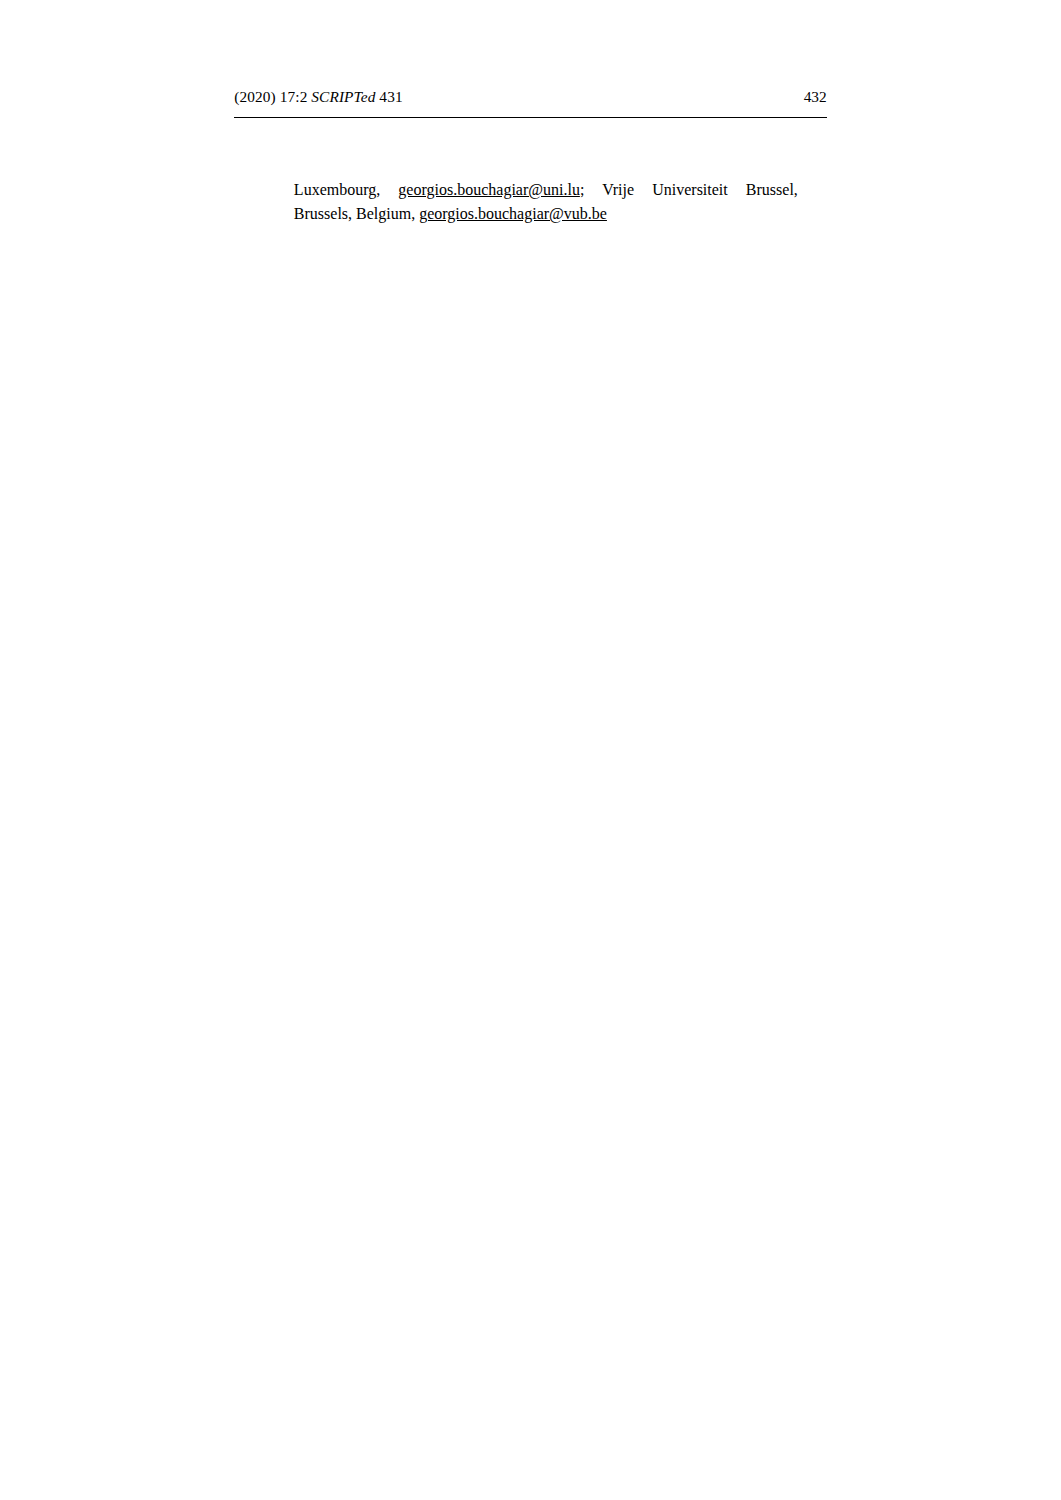(2020) 17:2 SCRIPTed 431 432
Luxembourg, georgios.bouchagiar@uni.lu; Vrije Universiteit Brussel, Brussels, Belgium, georgios.bouchagiar@vub.be